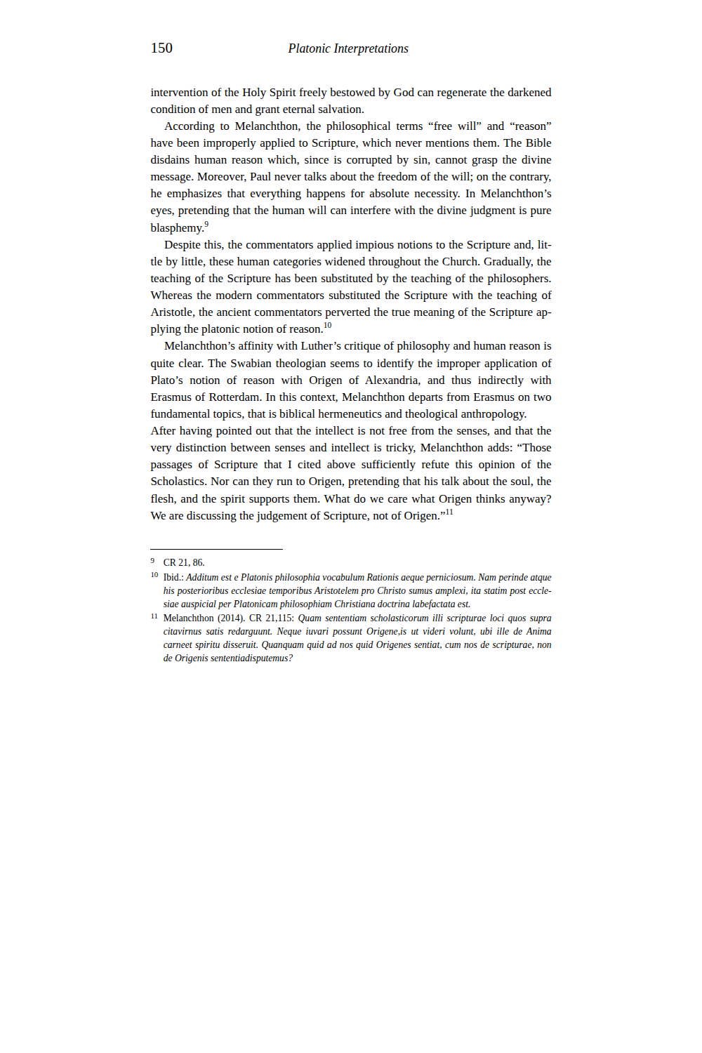150 Platonic Interpretations
intervention of the Holy Spirit freely bestowed by God can regenerate the darkened condition of men and grant eternal salvation.
According to Melanchthon, the philosophical terms “free will” and “reason” have been improperly applied to Scripture, which never mentions them. The Bible disdains human reason which, since is corrupted by sin, cannot grasp the divine message. Moreover, Paul never talks about the freedom of the will; on the contrary, he emphasizes that everything happens for absolute necessity. In Melanchthon’s eyes, pretending that the human will can interfere with the divine judgment is pure blasphemy.9
Despite this, the commentators applied impious notions to the Scripture and, little by little, these human categories widened throughout the Church. Gradually, the teaching of the Scripture has been substituted by the teaching of the philosophers. Whereas the modern commentators substituted the Scripture with the teaching of Aristotle, the ancient commentators perverted the true meaning of the Scripture applying the platonic notion of reason.10
Melanchthon’s affinity with Luther’s critique of philosophy and human reason is quite clear. The Swabian theologian seems to identify the improper application of Plato’s notion of reason with Origen of Alexandria, and thus indirectly with Erasmus of Rotterdam. In this context, Melanchthon departs from Erasmus on two fundamental topics, that is biblical hermeneutics and theological anthropology.
After having pointed out that the intellect is not free from the senses, and that the very distinction between senses and intellect is tricky, Melanchthon adds: “Those passages of Scripture that I cited above sufficiently refute this opinion of the Scholastics. Nor can they run to Origen, pretending that his talk about the soul, the flesh, and the spirit supports them. What do we care what Origen thinks anyway? We are discussing the judgement of Scripture, not of Origen.”11
9 CR 21, 86.
10 Ibid.: Additum est e Platonis philosophia vocabulum Rationis aeque perniciosum. Nam perinde atque his posterioribus ecclesiae temporibus Aristotelem pro Christo sumus amplexi, ita statim post ecclesiae auspicial per Platonicam philosophiam Christiana doctrina labefactata est.
11 Melanchthon (2014). CR 21,115: Quam sententiam scholasticorum illi scripturae loci quos supra citavirnus satis redarguunt. Neque iuvari possunt Origene,is ut videri volunt, ubi ille de Anima carneet spiritu disseruit. Quanquam quid ad nos quid Origenes sentiat, cum nos de scripturae, non de Origenis sententiadisputemus?